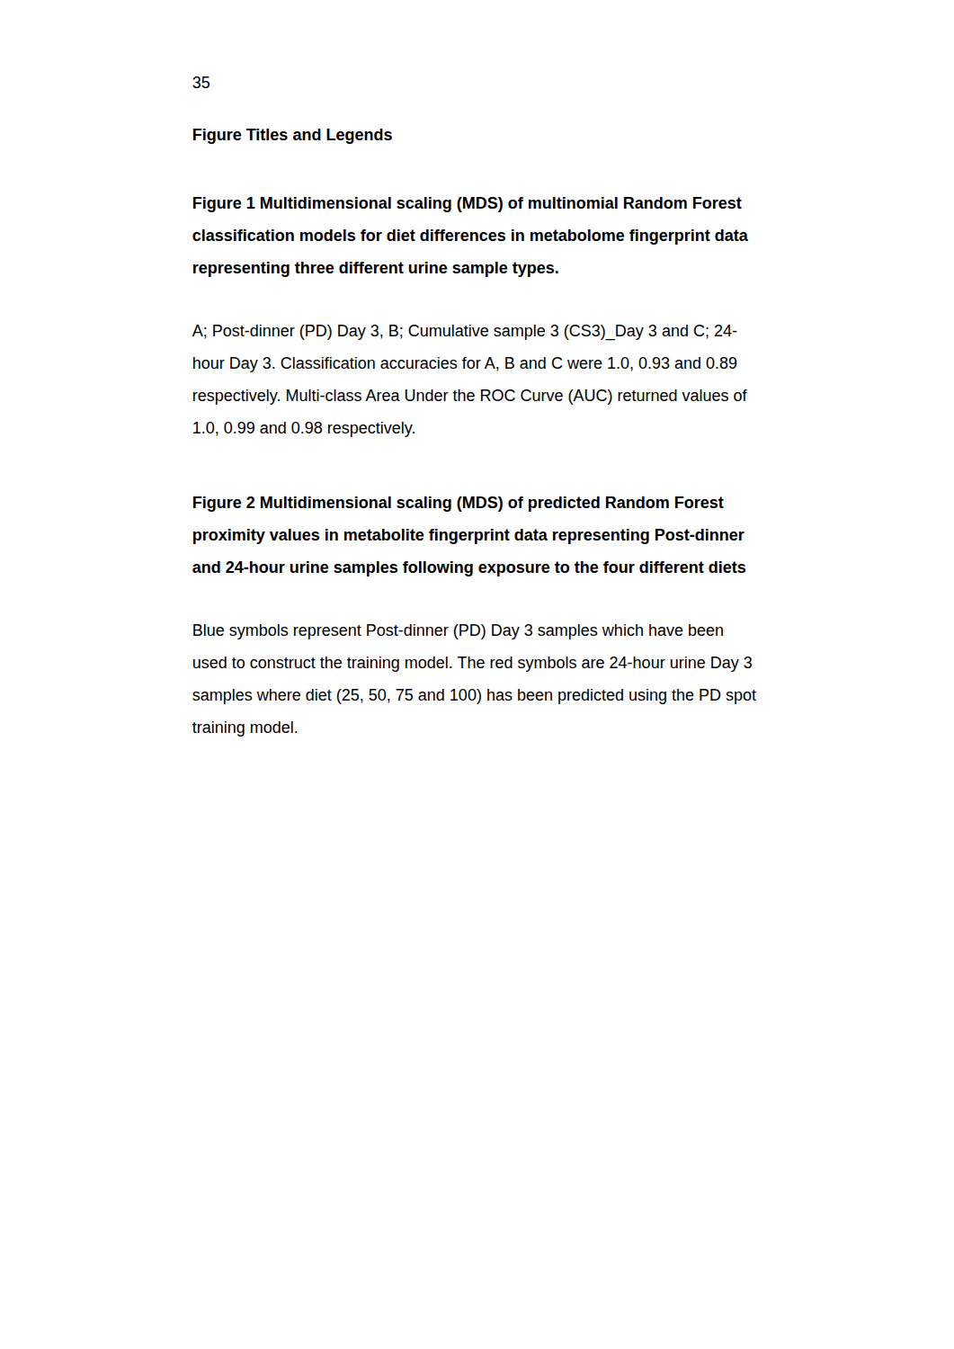35
Figure Titles and Legends
Figure 1 Multidimensional scaling (MDS) of multinomial Random Forest classification models for diet differences in metabolome fingerprint data representing three different urine sample types.
A; Post-dinner (PD) Day 3, B; Cumulative sample 3 (CS3)_Day 3 and C; 24-hour Day 3. Classification accuracies for A, B and C were 1.0, 0.93 and 0.89 respectively. Multi-class Area Under the ROC Curve (AUC) returned values of 1.0, 0.99 and 0.98 respectively.
Figure 2 Multidimensional scaling (MDS) of predicted Random Forest proximity values in metabolite fingerprint data representing Post-dinner and 24-hour urine samples following exposure to the four different diets
Blue symbols represent Post-dinner (PD) Day 3 samples which have been used to construct the training model. The red symbols are 24-hour urine Day 3 samples where diet (25, 50, 75 and 100) has been predicted using the PD spot training model.